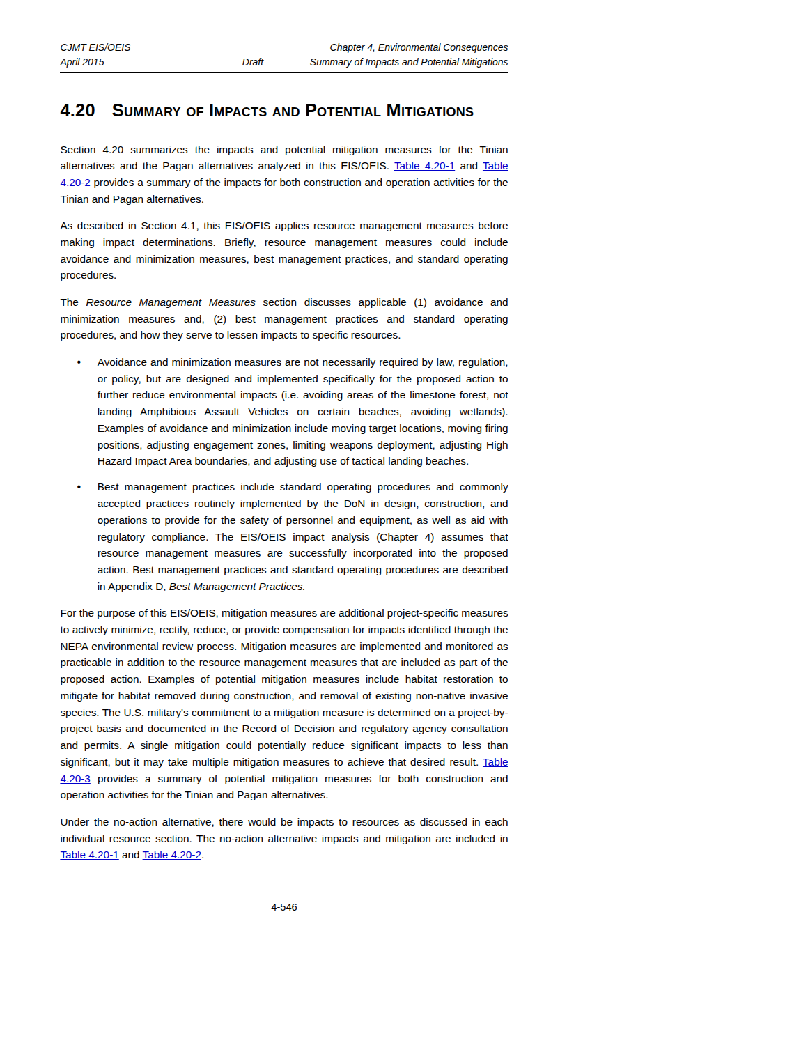| CJMT EIS/OEIS | | Chapter 4, Environmental Consequences |
| April 2015 | Draft | Summary of Impacts and Potential Mitigations |
4.20 Summary of Impacts and Potential Mitigations
Section 4.20 summarizes the impacts and potential mitigation measures for the Tinian alternatives and the Pagan alternatives analyzed in this EIS/OEIS. Table 4.20-1 and Table 4.20-2 provides a summary of the impacts for both construction and operation activities for the Tinian and Pagan alternatives.
As described in Section 4.1, this EIS/OEIS applies resource management measures before making impact determinations. Briefly, resource management measures could include avoidance and minimization measures, best management practices, and standard operating procedures.
The Resource Management Measures section discusses applicable (1) avoidance and minimization measures and, (2) best management practices and standard operating procedures, and how they serve to lessen impacts to specific resources.
Avoidance and minimization measures are not necessarily required by law, regulation, or policy, but are designed and implemented specifically for the proposed action to further reduce environmental impacts (i.e. avoiding areas of the limestone forest, not landing Amphibious Assault Vehicles on certain beaches, avoiding wetlands). Examples of avoidance and minimization include moving target locations, moving firing positions, adjusting engagement zones, limiting weapons deployment, adjusting High Hazard Impact Area boundaries, and adjusting use of tactical landing beaches.
Best management practices include standard operating procedures and commonly accepted practices routinely implemented by the DoN in design, construction, and operations to provide for the safety of personnel and equipment, as well as aid with regulatory compliance. The EIS/OEIS impact analysis (Chapter 4) assumes that resource management measures are successfully incorporated into the proposed action. Best management practices and standard operating procedures are described in Appendix D, Best Management Practices.
For the purpose of this EIS/OEIS, mitigation measures are additional project-specific measures to actively minimize, rectify, reduce, or provide compensation for impacts identified through the NEPA environmental review process. Mitigation measures are implemented and monitored as practicable in addition to the resource management measures that are included as part of the proposed action. Examples of potential mitigation measures include habitat restoration to mitigate for habitat removed during construction, and removal of existing non-native invasive species. The U.S. military's commitment to a mitigation measure is determined on a project-by-project basis and documented in the Record of Decision and regulatory agency consultation and permits. A single mitigation could potentially reduce significant impacts to less than significant, but it may take multiple mitigation measures to achieve that desired result. Table 4.20-3 provides a summary of potential mitigation measures for both construction and operation activities for the Tinian and Pagan alternatives.
Under the no-action alternative, there would be impacts to resources as discussed in each individual resource section. The no-action alternative impacts and mitigation are included in Table 4.20-1 and Table 4.20-2.
4-546